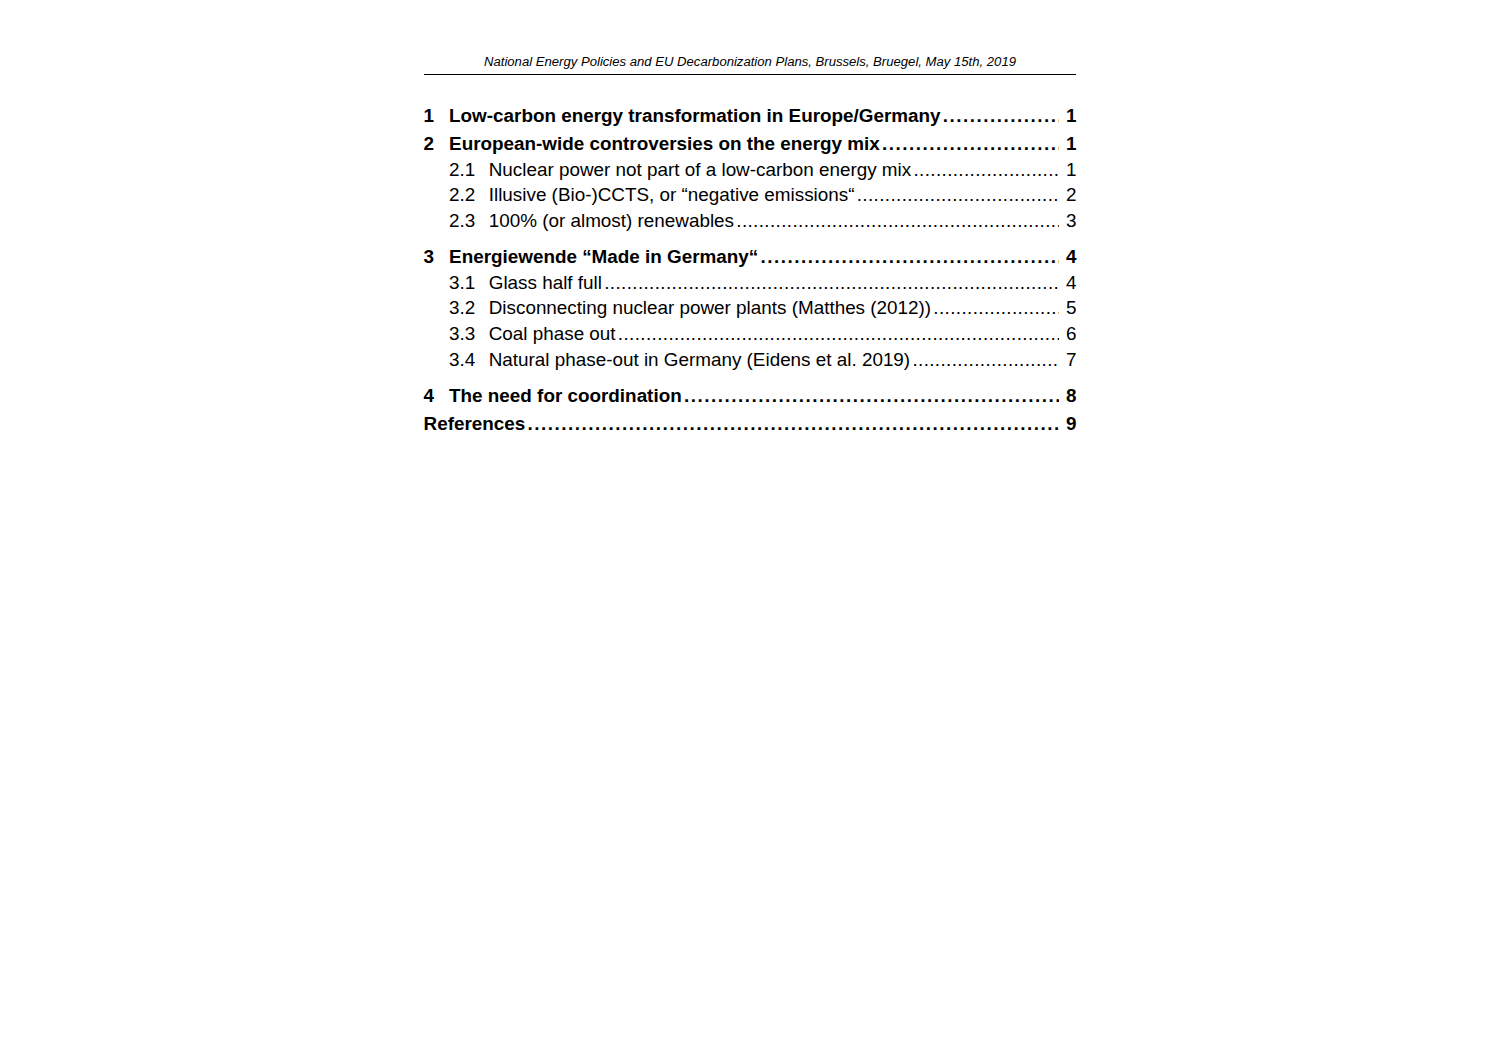National Energy Policies and EU Decarbonization Plans, Brussels, Bruegel, May 15th, 2019
1 Low-carbon energy transformation in Europe/Germany 1
2 European-wide controversies on the energy mix 1
2.1 Nuclear power not part of a low-carbon energy mix 1
2.2 Illusive (Bio-)CCTS, or “negative emissions“ 2
2.3 100% (or almost) renewables 3
3 Energiewende “Made in Germany“ 4
3.1 Glass half full 4
3.2 Disconnecting nuclear power plants (Matthes (2012)) 5
3.3 Coal phase out 6
3.4 Natural phase-out in Germany (Eidens et al. 2019) 7
4 The need for coordination 8
References 9